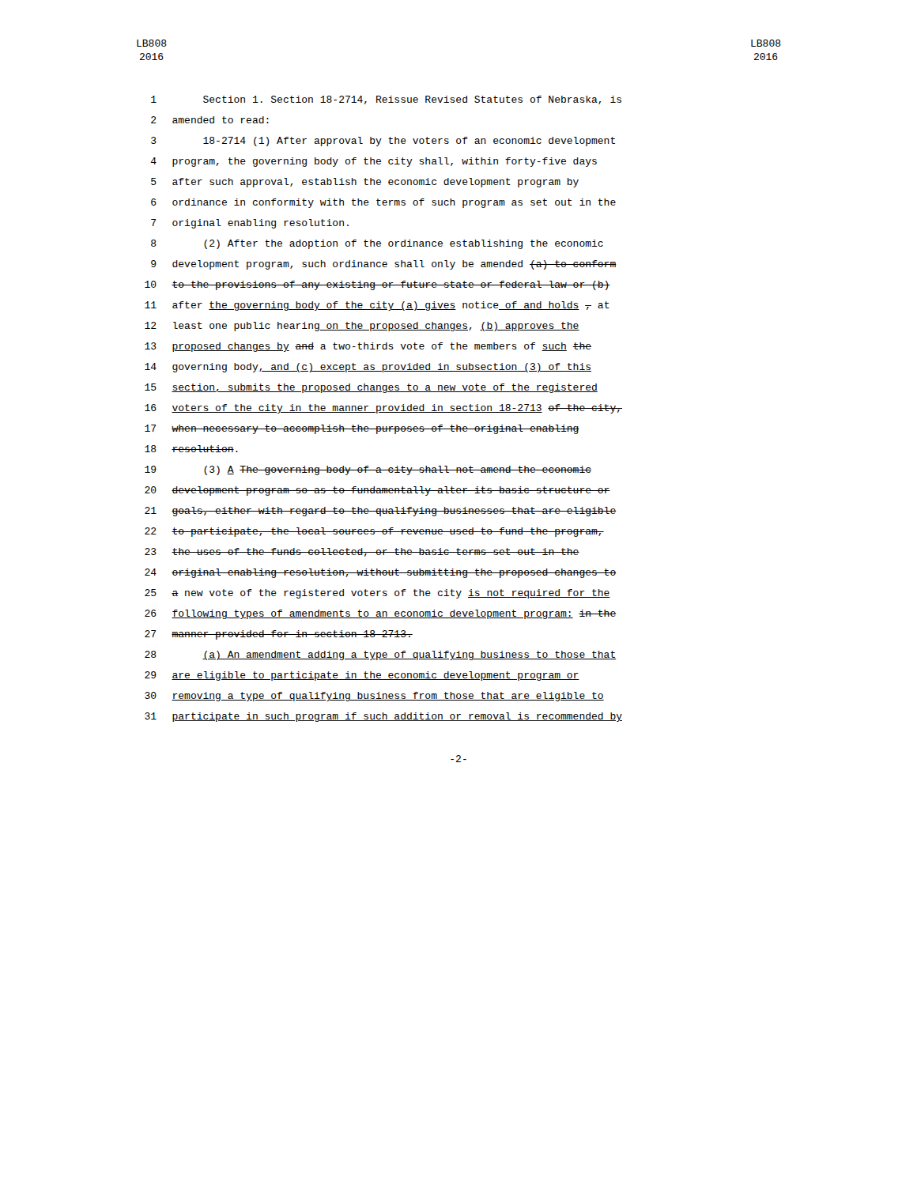LB808
2016
LB808
2016
Section 1. Section 18-2714, Reissue Revised Statutes of Nebraska, is
amended to read:
18-2714 (1) After approval by the voters of an economic development
program, the governing body of the city shall, within forty-five days
after such approval, establish the economic development program by
ordinance in conformity with the terms of such program as set out in the
original enabling resolution.
(2) After the adoption of the ordinance establishing the economic
development program, such ordinance shall only be amended (a) to conform
to the provisions of any existing or future state or federal law or (b)
after the governing body of the city (a) gives notice of and holds , at
least one public hearing on the proposed changes, (b) approves the
proposed changes by and a two-thirds vote of the members of such the
governing body, and (c) except as provided in subsection (3) of this
section, submits the proposed changes to a new vote of the registered
voters of the city in the manner provided in section 18-2713 of the city,
when necessary to accomplish the purposes of the original enabling
resolution.
(3) A The governing body of a city shall not amend the economic
development program so as to fundamentally alter its basic structure or
goals, either with regard to the qualifying businesses that are eligible
to participate, the local sources of revenue used to fund the program,
the uses of the funds collected, or the basic terms set out in the
original enabling resolution, without submitting the proposed changes to
a new vote of the registered voters of the city is not required for the
following types of amendments to an economic development program: in the
manner provided for in section 18-2713.
(a) An amendment adding a type of qualifying business to those that
are eligible to participate in the economic development program or
removing a type of qualifying business from those that are eligible to
participate in such program if such addition or removal is recommended by
-2-